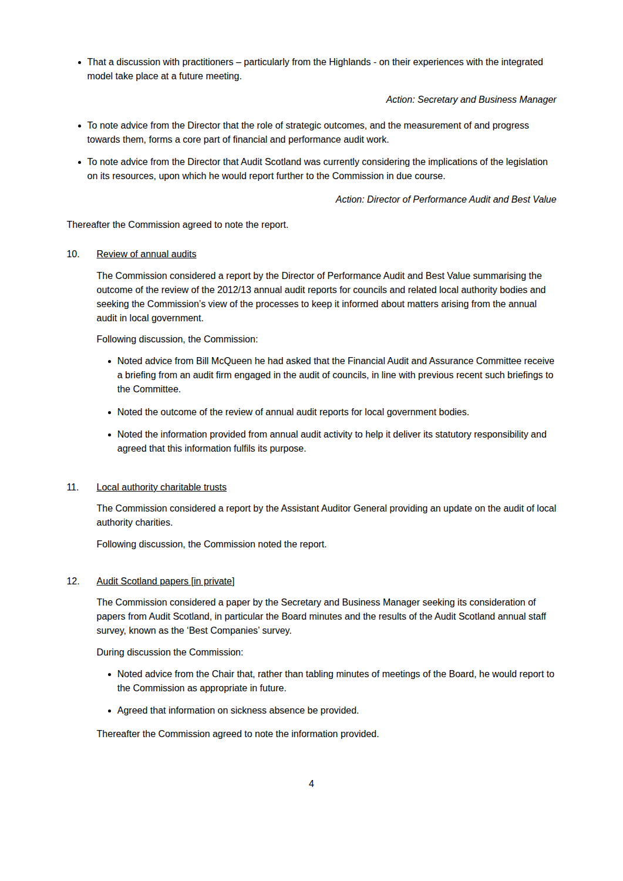That a discussion with practitioners – particularly from the Highlands - on their experiences with the integrated model take place at a future meeting.
Action: Secretary and Business Manager
To note advice from the Director that the role of strategic outcomes, and the measurement of and progress towards them, forms a core part of financial and performance audit work.
To note advice from the Director that Audit Scotland was currently considering the implications of the legislation on its resources, upon which he would report further to the Commission in due course.
Action: Director of Performance Audit and Best Value
Thereafter the Commission agreed to note the report.
10.
Review of annual audits
The Commission considered a report by the Director of Performance Audit and Best Value summarising the outcome of the review of the 2012/13 annual audit reports for councils and related local authority bodies and seeking the Commission’s view of the processes to keep it informed about matters arising from the annual audit in local government.
Following discussion, the Commission:
Noted advice from Bill McQueen he had asked that the Financial Audit and Assurance Committee receive a briefing from an audit firm engaged in the audit of councils, in line with previous recent such briefings to the Committee.
Noted the outcome of the review of annual audit reports for local government bodies.
Noted the information provided from annual audit activity to help it deliver its statutory responsibility and agreed that this information fulfils its purpose.
11.
Local authority charitable trusts
The Commission considered a report by the Assistant Auditor General providing an update on the audit of local authority charities.
Following discussion, the Commission noted the report.
12.
Audit Scotland papers [in private]
The Commission considered a paper by the Secretary and Business Manager seeking its consideration of papers from Audit Scotland, in particular the Board minutes and the results of the Audit Scotland annual staff survey, known as the ‘Best Companies’ survey.
During discussion the Commission:
Noted advice from the Chair that, rather than tabling minutes of meetings of the Board, he would report to the Commission as appropriate in future.
Agreed that information on sickness absence be provided.
Thereafter the Commission agreed to note the information provided.
4